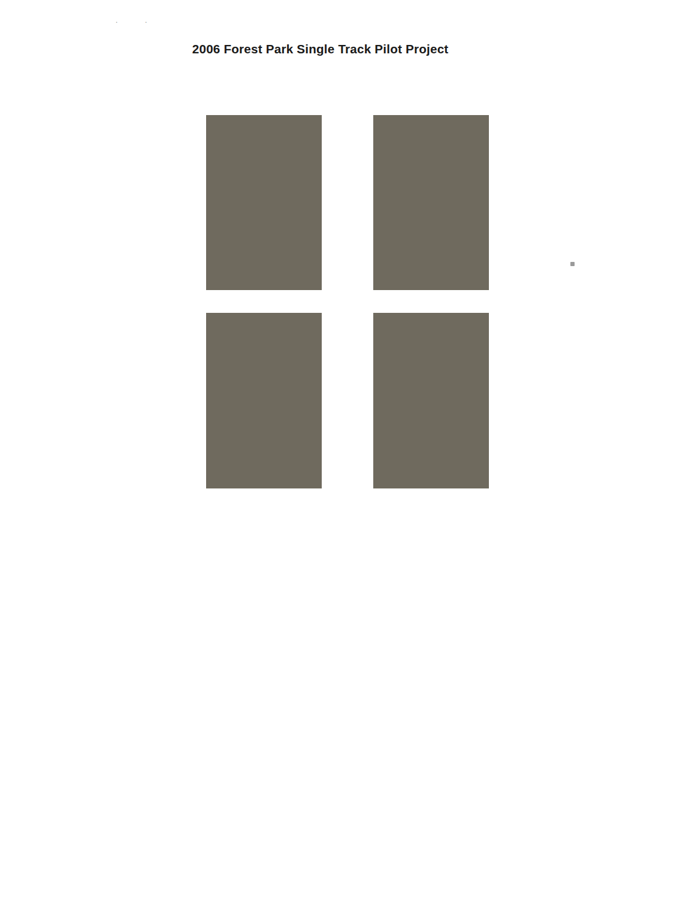. .
2006 Forest Park Single Track Pilot Project
Upper left: eroded single track with central rut.
Upper right: widened, muddy trail surface with exposed soil.
Lower left: monitoring post beside the trail.
Lower right: field staff documenting trail condition.